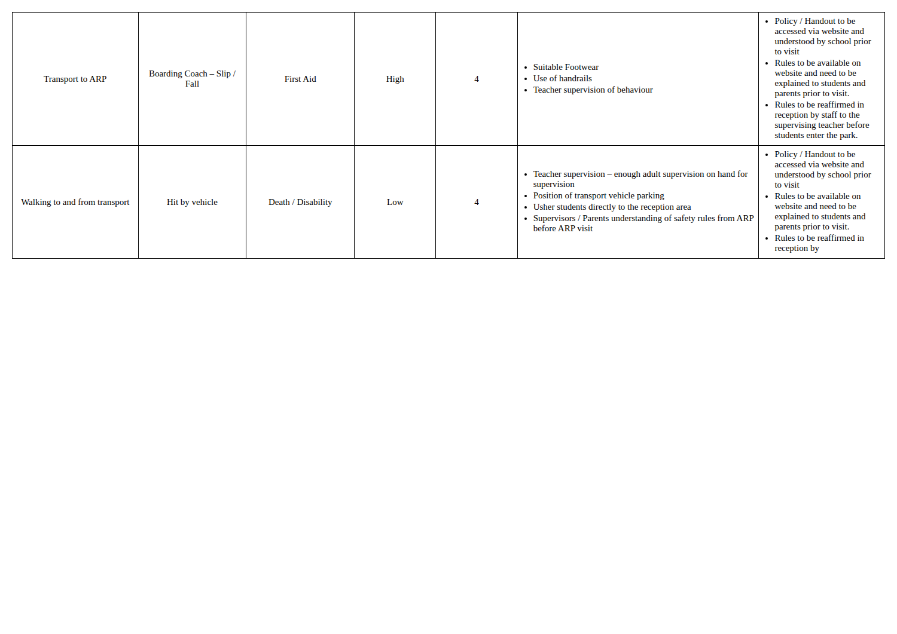| Transport to ARP | Boarding Coach – Slip / Fall | First Aid | High | 4 | Suitable Footwear Use of handrails Teacher supervision of behaviour | Policy / Handout to be accessed via website and understood by school prior to visit Rules to be available on website and need to be explained to students and parents prior to visit. Rules to be reaffirmed in reception by staff to the supervising teacher before students enter the park. |
| Walking to and from transport | Hit by vehicle | Death / Disability | Low | 4 | Teacher supervision – enough adult supervision on hand for supervision Position of transport vehicle parking Usher students directly to the reception area Supervisors / Parents understanding of safety rules from ARP before ARP visit | Policy / Handout to be accessed via website and understood by school prior to visit Rules to be available on website and need to be explained to students and parents prior to visit. Rules to be reaffirmed in reception by |